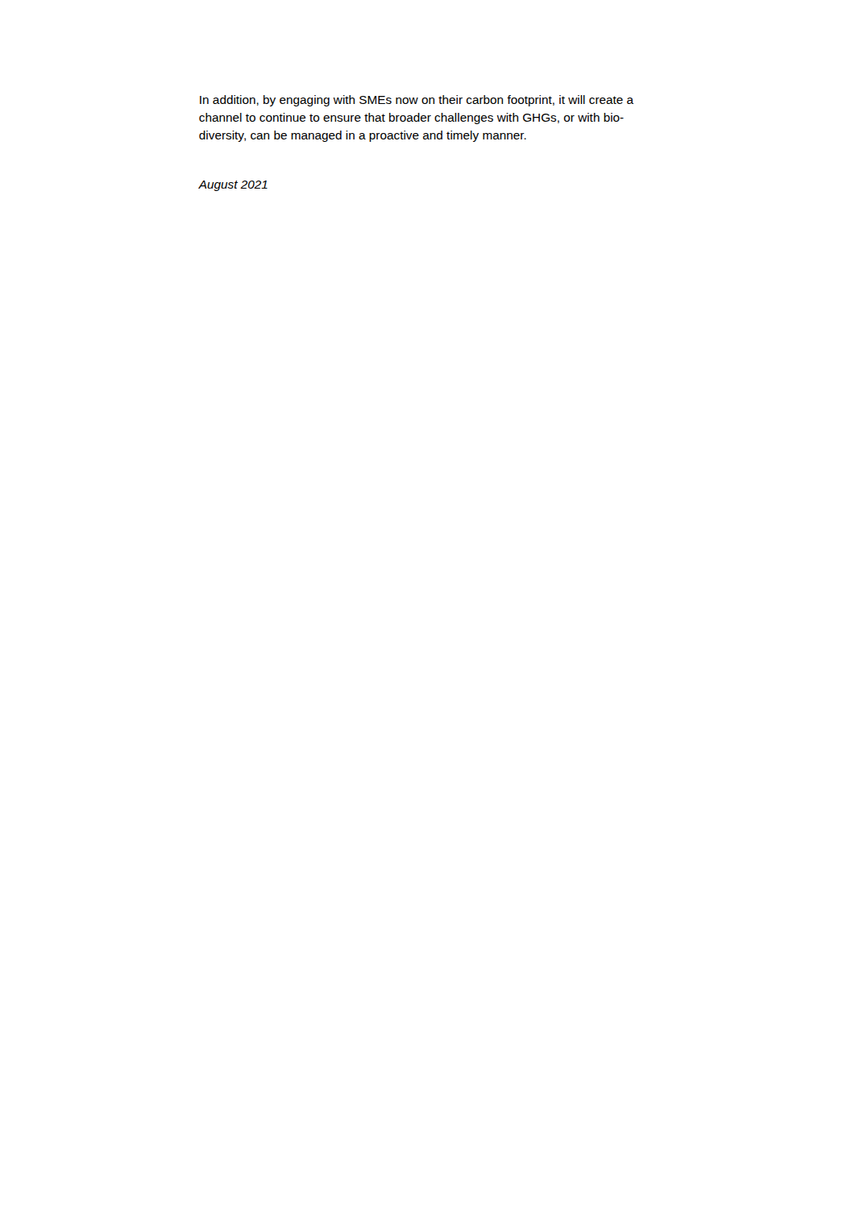In addition, by engaging with SMEs now on their carbon footprint, it will create a channel to continue to ensure that broader challenges with GHGs, or with bio-diversity, can be managed in a proactive and timely manner.
August 2021